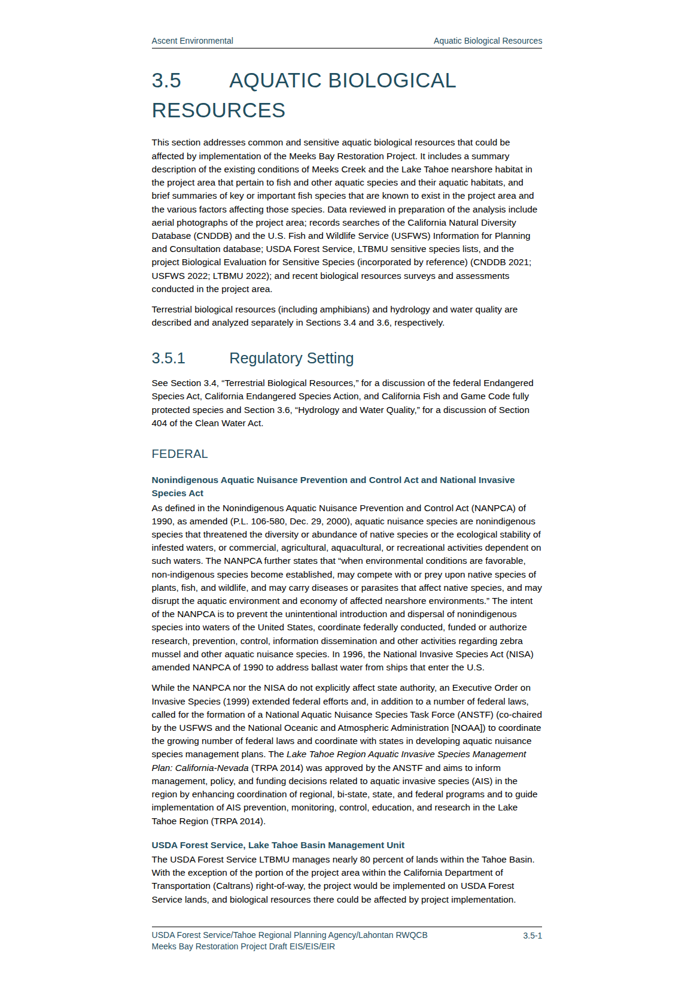Ascent Environmental
Aquatic Biological Resources
3.5 AQUATIC BIOLOGICAL RESOURCES
This section addresses common and sensitive aquatic biological resources that could be affected by implementation of the Meeks Bay Restoration Project. It includes a summary description of the existing conditions of Meeks Creek and the Lake Tahoe nearshore habitat in the project area that pertain to fish and other aquatic species and their aquatic habitats, and brief summaries of key or important fish species that are known to exist in the project area and the various factors affecting those species. Data reviewed in preparation of the analysis include aerial photographs of the project area; records searches of the California Natural Diversity Database (CNDDB) and the U.S. Fish and Wildlife Service (USFWS) Information for Planning and Consultation database; USDA Forest Service, LTBMU sensitive species lists, and the project Biological Evaluation for Sensitive Species (incorporated by reference) (CNDDB 2021; USFWS 2022; LTBMU 2022); and recent biological resources surveys and assessments conducted in the project area.
Terrestrial biological resources (including amphibians) and hydrology and water quality are described and analyzed separately in Sections 3.4 and 3.6, respectively.
3.5.1 Regulatory Setting
See Section 3.4, “Terrestrial Biological Resources,” for a discussion of the federal Endangered Species Act, California Endangered Species Action, and California Fish and Game Code fully protected species and Section 3.6, “Hydrology and Water Quality,” for a discussion of Section 404 of the Clean Water Act.
FEDERAL
Nonindigenous Aquatic Nuisance Prevention and Control Act and National Invasive Species Act
As defined in the Nonindigenous Aquatic Nuisance Prevention and Control Act (NANPCA) of 1990, as amended (P.L. 106-580, Dec. 29, 2000), aquatic nuisance species are nonindigenous species that threatened the diversity or abundance of native species or the ecological stability of infested waters, or commercial, agricultural, aquacultural, or recreational activities dependent on such waters. The NANPCA further states that “when environmental conditions are favorable, non-indigenous species become established, may compete with or prey upon native species of plants, fish, and wildlife, and may carry diseases or parasites that affect native species, and may disrupt the aquatic environment and economy of affected nearshore environments.” The intent of the NANPCA is to prevent the unintentional introduction and dispersal of nonindigenous species into waters of the United States, coordinate federally conducted, funded or authorize research, prevention, control, information dissemination and other activities regarding zebra mussel and other aquatic nuisance species. In 1996, the National Invasive Species Act (NISA) amended NANPCA of 1990 to address ballast water from ships that enter the U.S.
While the NANPCA nor the NISA do not explicitly affect state authority, an Executive Order on Invasive Species (1999) extended federal efforts and, in addition to a number of federal laws, called for the formation of a National Aquatic Nuisance Species Task Force (ANSTF) (co-chaired by the USFWS and the National Oceanic and Atmospheric Administration [NOAA]) to coordinate the growing number of federal laws and coordinate with states in developing aquatic nuisance species management plans. The Lake Tahoe Region Aquatic Invasive Species Management Plan: California-Nevada (TRPA 2014) was approved by the ANSTF and aims to inform management, policy, and funding decisions related to aquatic invasive species (AIS) in the region by enhancing coordination of regional, bi-state, state, and federal programs and to guide implementation of AIS prevention, monitoring, control, education, and research in the Lake Tahoe Region (TRPA 2014).
USDA Forest Service, Lake Tahoe Basin Management Unit
The USDA Forest Service LTBMU manages nearly 80 percent of lands within the Tahoe Basin. With the exception of the portion of the project area within the California Department of Transportation (Caltrans) right-of-way, the project would be implemented on USDA Forest Service lands, and biological resources there could be affected by project implementation.
USDA Forest Service/Tahoe Regional Planning Agency/Lahontan RWQCB
Meeks Bay Restoration Project Draft EIS/EIS/EIR
3.5-1